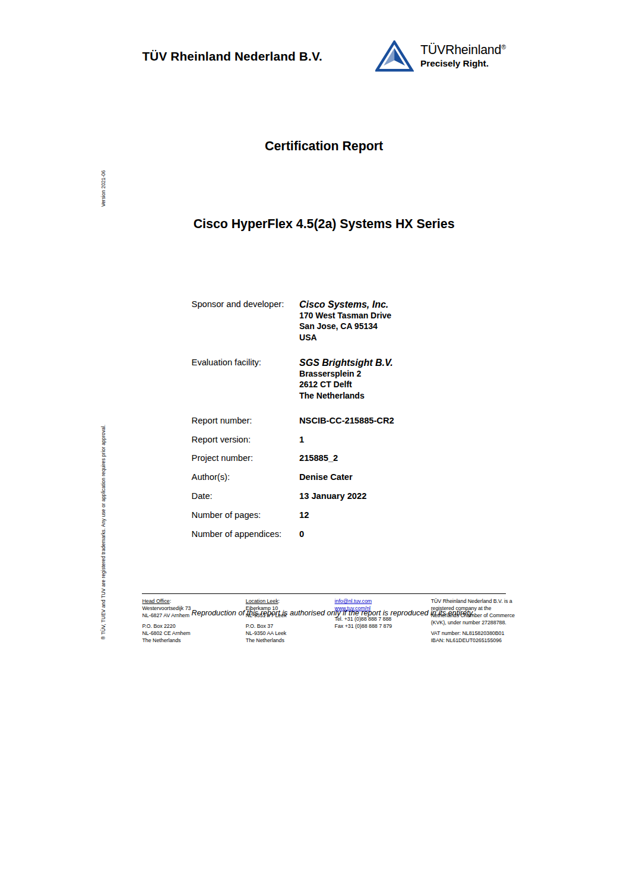Version 2021-06 ® TÜV, TUEV and TUV are registered trademarks. Any use or application requires prior approval.
TÜV Rheinland Nederland B.V.
TÜVRheinland®
Precisely Right.
Certification Report
Cisco HyperFlex 4.5(2a) Systems HX Series
| Sponsor and developer: | Cisco Systems, Inc. 170 West Tasman Drive San Jose, CA 95134 USA |
| Evaluation facility: | SGS Brightsight B.V. Brassersplein 2 2612 CT Delft The Netherlands |
| Report number: | NSCIB-CC-215885-CR2 |
| Report version: | 1 |
| Project number: | 215885_2 |
| Author(s): | Denise Cater |
| Date: | 13 January 2022 |
| Number of pages: | 12 |
| Number of appendices: | 0 |
Reproduction of this report is authorised only if the report is reproduced in its entirety.
Head Office:
Westervoortsedijk 73
NL-6827 AV Arnhem
P.O. Box 2220
NL-6802 CE Arnhem
The Netherlands
Location Leek:
Eiberkamp 10
NL-9351 VT Leek
P.O. Box 37
NL-9350 AA Leek
The Netherlands
info@nl.tuv.com
www.tuv.com/nl
Tel. +31 (0)88 888 7 888
Fax +31 (0)88 888 7 879
TÜV Rheinland Nederland B.V. is a
registered company at the
Netherlands Chamber of Commerce
(KVK), under number 27288788.
VAT number: NL815820380B01
IBAN: NL61DEUT0265155096